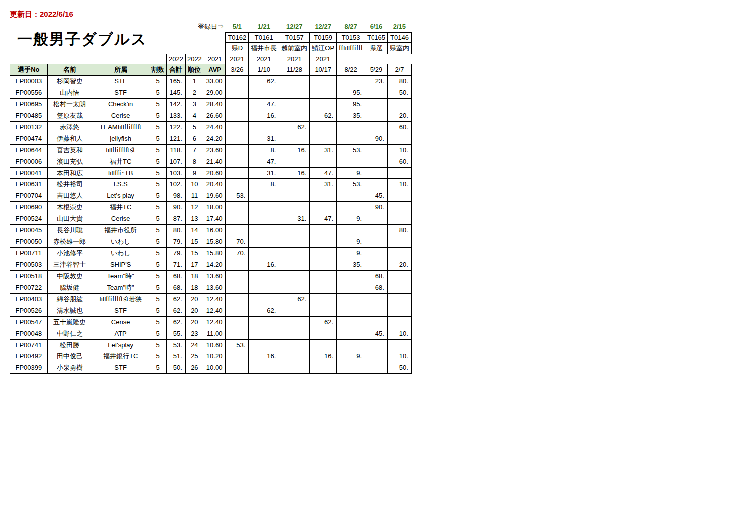更新日：2022/6/16
| 一般男子ダブルス | 登録日⇒ | 5/1 | 1/21 | 12/27 | 12/27 | 8/27 | 6/16 | 2/15 |
| | T0162 | T0161 | T0157 | T0159 | T0153 | T0165 | T0146 |
| | 県D | 福井市長 | 越前室内 | 鯖江OP | ﬀﬁﬂﬃﬄ | 県選 | 県室内 |
| | 2022 | 2022 | 2021 | 2021 | 2021 | 2021 | 2021 |
| 選手No | 名前 | 所属 | 割数 | 合計 | 順位 | AVP | 3/26 | 1/10 | 11/28 | 10/17 | 8/22 | 5/29 | 2/7 |
| FP00003 | 杉岡智史 | STF | 5 | 165. | 1 | 33.00 | | 62. | | | | 23. | 80. |
| FP00556 | 山内悟 | STF | 5 | 145. | 2 | 29.00 | | | | | 95. | | 50. |
| FP00695 | 松村一太朗 | Check'in | 5 | 142. | 3 | 28.40 | | 47. | | | 95. | | |
| FP00485 | 笠原友哉 | Cerise | 5 | 133. | 4 | 26.60 | | 16. | | 62. | 35. | | 20. |
| FP00132 | 赤澤悠 | TEAMﬁﬂﬃﬄﬅ | 5 | 122. | 5 | 24.40 | | | 62. | | | | 60. |
| FP00474 | 伊藤和人 | jellyfish | 5 | 121. | 6 | 24.20 | | 31. | | | | 90. | |
| FP00644 | 喜吉英和 | ﬁﬂﬃﬄﬅﬆ | 5 | 118. | 7 | 23.60 | | 8. | 16. | 31. | 53. | | 10. |
| FP00006 | 濱田充弘 | 福井TC | 5 | 107. | 8 | 21.40 | | 47. | | | | | 60. |
| FP00041 | 本田和広 | ﬁﬂﬃ･TB | 5 | 103. | 9 | 20.60 | | 31. | 16. | 47. | 9. | | |
| FP00631 | 松井裕司 | I.S.S | 5 | 102. | 10 | 20.40 | | 8. | | 31. | 53. | | 10. |
| FP00704 | 吉田悠人 | Let's play | 5 | 98. | 11 | 19.60 | 53. | | | | | 45. | |
| FP00690 | 木根崇史 | 福井TC | 5 | 90. | 12 | 18.00 | | | | | | 90. | |
| FP00524 | 山田大貴 | Cerise | 5 | 87. | 13 | 17.40 | | | 31. | 47. | 9. | | |
| FP00045 | 長谷川聡 | 福井市役所 | 5 | 80. | 14 | 16.00 | | | | | | | 80. |
| FP00050 | 赤松雄一郎 | いわし | 5 | 79. | 15 | 15.80 | 70. | | | | 9. | | |
| FP00711 | 小池修平 | いわし | 5 | 79. | 15 | 15.80 | 70. | | | | 9. | | |
| FP00503 | 三津谷智士 | SHIP'S | 5 | 71. | 17 | 14.20 | | 16. | | | 35. | | 20. |
| FP00518 | 中阪敦史 | Team"時" | 5 | 68. | 18 | 13.60 | | | | | | 68. | |
| FP00722 | 脇坂健 | Team"時" | 5 | 68. | 18 | 13.60 | | | | | | 68. | |
| FP00403 | 綿谷朋紘 | ﬁﬂﬃﬄﬅﬆ若狭 | 5 | 62. | 20 | 12.40 | | | 62. | | | | |
| FP00526 | 清水誠也 | STF | 5 | 62. | 20 | 12.40 | | 62. | | | | | |
| FP00547 | 五十嵐隆史 | Cerise | 5 | 62. | 20 | 12.40 | | | | 62. | | | |
| FP00048 | 中野仁之 | ATP | 5 | 55. | 23 | 11.00 | | | | | | 45. | 10. |
| FP00741 | 松田勝 | Let'splay | 5 | 53. | 24 | 10.60 | 53. | | | | | | |
| FP00492 | 田中俊己 | 福井銀行TC | 5 | 51. | 25 | 10.20 | | 16. | | 16. | 9. | | 10. |
| FP00399 | 小泉勇樹 | STF | 5 | 50. | 26 | 10.00 | | | | | | | 50. |